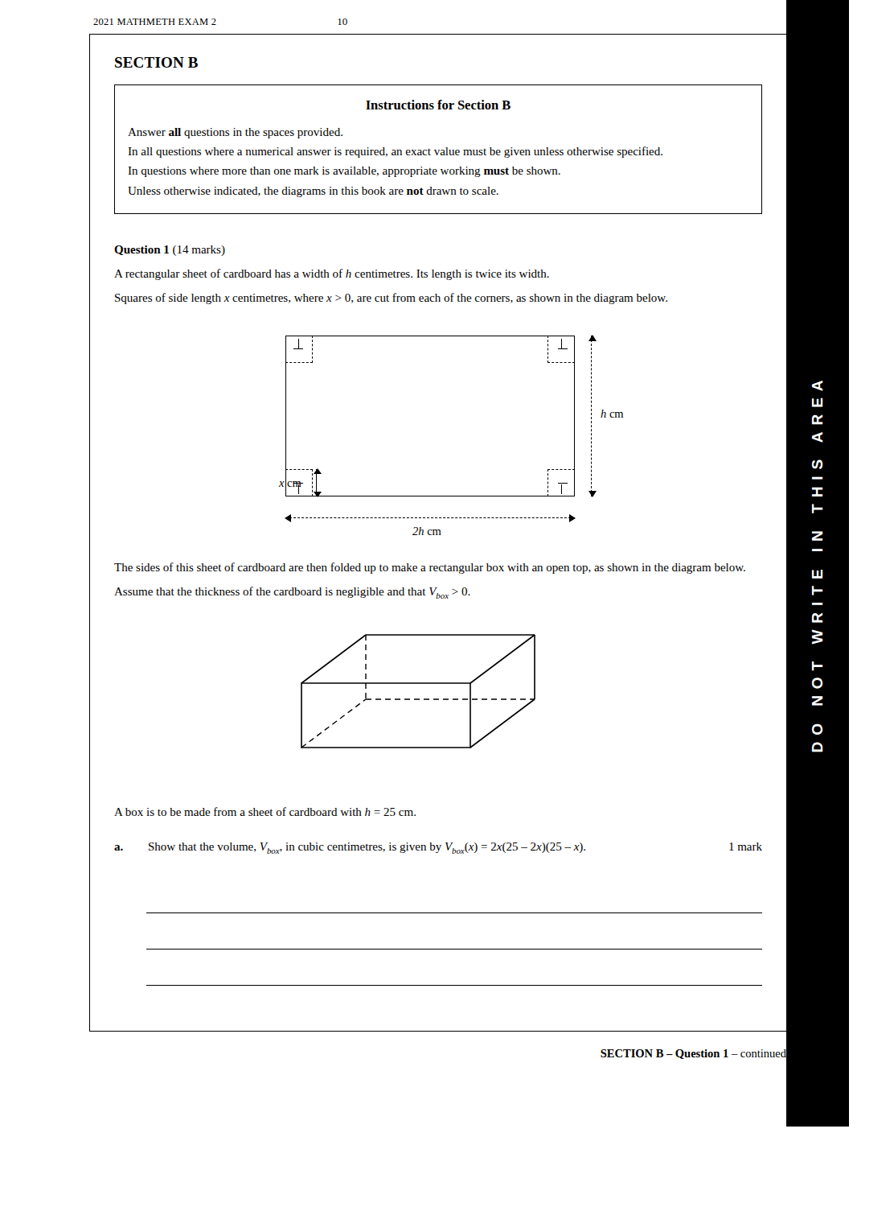DO NOT WRITE IN THIS AREA
2021 MATHMETH EXAM 2 10
SECTION B
Instructions for Section B
Answer all questions in the spaces provided.
In all questions where a numerical answer is required, an exact value must be given unless otherwise specified.
In questions where more than one mark is available, appropriate working must be shown.
Unless otherwise indicated, the diagrams in this book are not drawn to scale.
Question 1 (14 marks)
A rectangular sheet of cardboard has a width of h centimetres. Its length is twice its width.
Squares of side length x centimetres, where x > 0, are cut from each of the corners, as shown in the diagram below.
h cm
2h cm
x cm
The sides of this sheet of cardboard are then folded up to make a rectangular box with an open top, as shown in the diagram below.
Assume that the thickness of the cardboard is negligible and that Vbox > 0.
A box is to be made from a sheet of cardboard with h = 25 cm.
a.
Show that the volume, Vbox, in cubic centimetres, is given by Vbox(x) = 2x(25 – 2x)(25 – x).
1 mark
SECTION B – Question 1 – continued